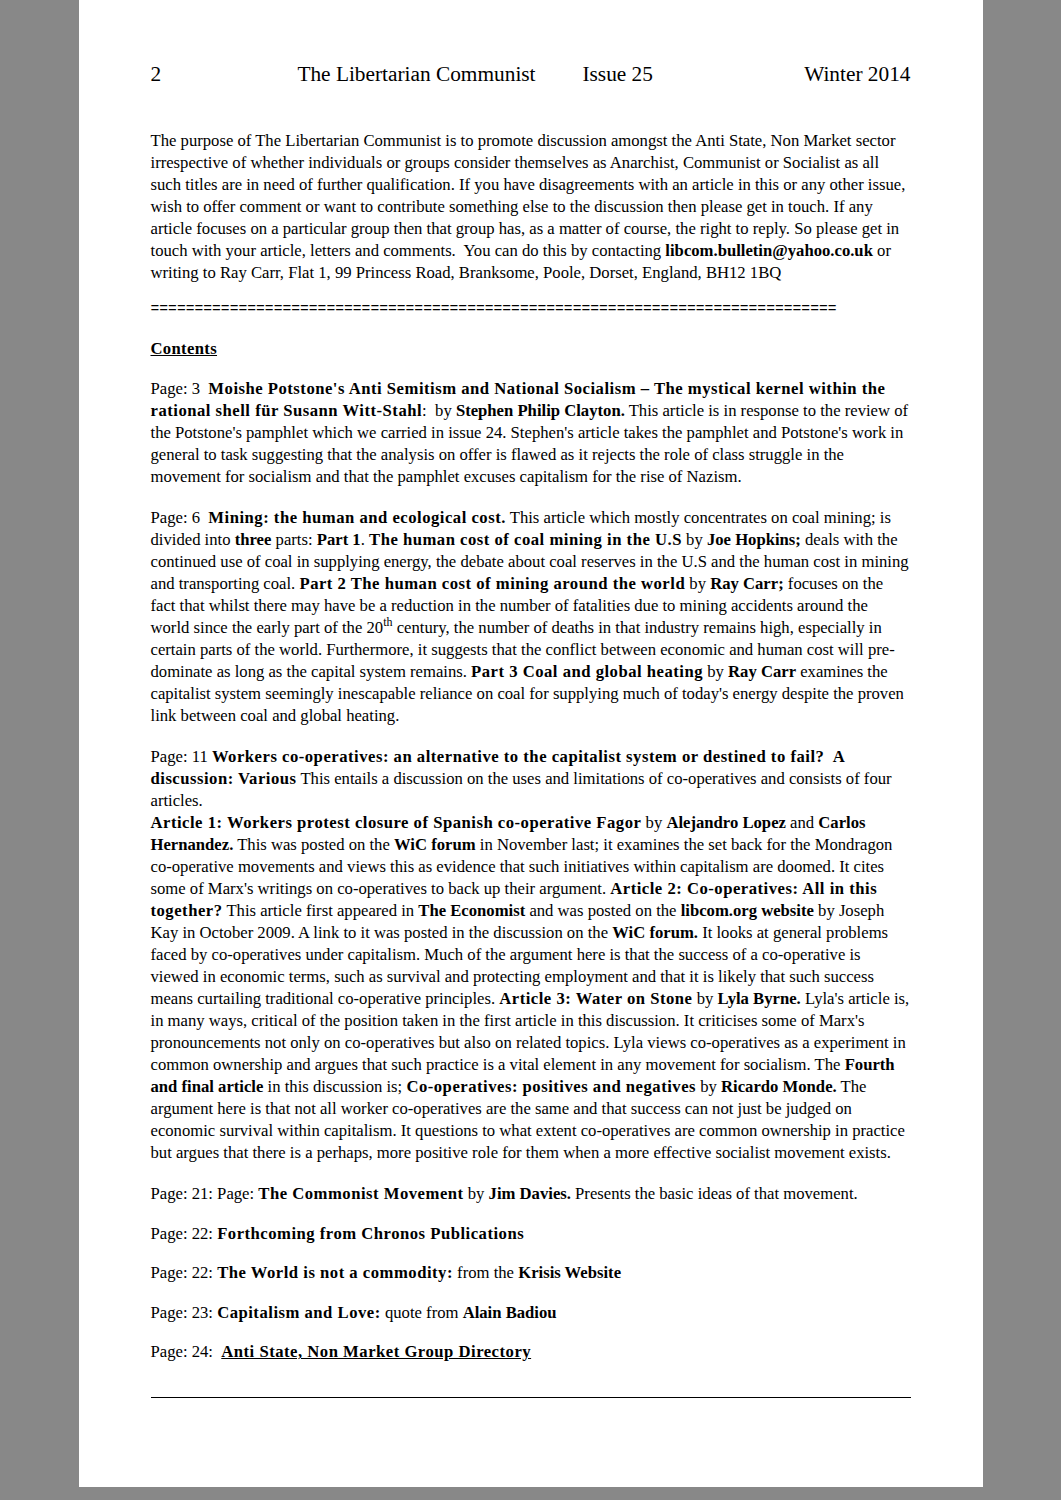2 The Libertarian CommunistIssue 25 Winter 2014
The purpose of The Libertarian Communist is to promote discussion amongst the Anti State, Non Market sector irrespective of whether individuals or groups consider themselves as Anarchist, Communist or Socialist as all such titles are in need of further qualification. If you have disagreements with an article in this or any other issue, wish to offer comment or want to contribute something else to the discussion then please get in touch. If any article focuses on a particular group then that group has, as a matter of course, the right to reply. So please get in touch with your article, letters and comments. You can do this by contacting libcom.bulletin@yahoo.co.uk or writing to Ray Carr, Flat 1, 99 Princess Road, Branksome, Poole, Dorset, England, BH12 1BQ
==============================================================================
Contents
Page: 3 Moishe Potstone's Anti Semitism and National Socialism – The mystical kernel within the rational shell für Susann Witt-Stahl: by Stephen Philip Clayton. This article is in response to the review of the Potstone's pamphlet which we carried in issue 24. Stephen's article takes the pamphlet and Potstone's work in general to task suggesting that the analysis on offer is flawed as it rejects the role of class struggle in the movement for socialism and that the pamphlet excuses capitalism for the rise of Nazism.
Page: 6 Mining: the human and ecological cost. This article which mostly concentrates on coal mining; is divided into three parts: Part 1. The human cost of coal mining in the U.S by Joe Hopkins; deals with the continued use of coal in supplying energy, the debate about coal reserves in the U.S and the human cost in mining and transporting coal. Part 2 The human cost of mining around the world by Ray Carr; focuses on the fact that whilst there may have be a reduction in the number of fatalities due to mining accidents around the world since the early part of the 20th century, the number of deaths in that industry remains high, especially in certain parts of the world. Furthermore, it suggests that the conflict between economic and human cost will pre-dominate as long as the capital system remains. Part 3 Coal and global heating by Ray Carr examines the capitalist system seemingly inescapable reliance on coal for supplying much of today's energy despite the proven link between coal and global heating.
Page: 11 Workers co-operatives: an alternative to the capitalist system or destined to fail? A discussion: Various This entails a discussion on the uses and limitations of co-operatives and consists of four articles.
Article 1: Workers protest closure of Spanish co-operative Fagor by Alejandro Lopez and Carlos Hernandez. This was posted on the WiC forum in November last; it examines the set back for the Mondragon co-operative movements and views this as evidence that such initiatives within capitalism are doomed. It cites some of Marx's writings on co-operatives to back up their argument. Article 2: Co-operatives: All in this together? This article first appeared in The Economist and was posted on the libcom.org website by Joseph Kay in October 2009. A link to it was posted in the discussion on the WiC forum. It looks at general problems faced by co-operatives under capitalism. Much of the argument here is that the success of a co-operative is viewed in economic terms, such as survival and protecting employment and that it is likely that such success means curtailing traditional co-operative principles. Article 3: Water on Stone by Lyla Byrne. Lyla's article is, in many ways, critical of the position taken in the first article in this discussion. It criticises some of Marx's pronouncements not only on co-operatives but also on related topics. Lyla views co-operatives as a experiment in common ownership and argues that such practice is a vital element in any movement for socialism. The Fourth and final article in this discussion is; Co-operatives: positives and negatives by Ricardo Monde. The argument here is that not all worker co-operatives are the same and that success can not just be judged on economic survival within capitalism. It questions to what extent co-operatives are common ownership in practice but argues that there is a perhaps, more positive role for them when a more effective socialist movement exists.
Page: 21: Page: The Commonist Movement by Jim Davies. Presents the basic ideas of that movement.
Page: 22: Forthcoming from Chronos Publications
Page: 22: The World is not a commodity: from the Krisis Website
Page: 23: Capitalism and Love: quote from Alain Badiou
Page: 24: Anti State, Non Market Group Directory